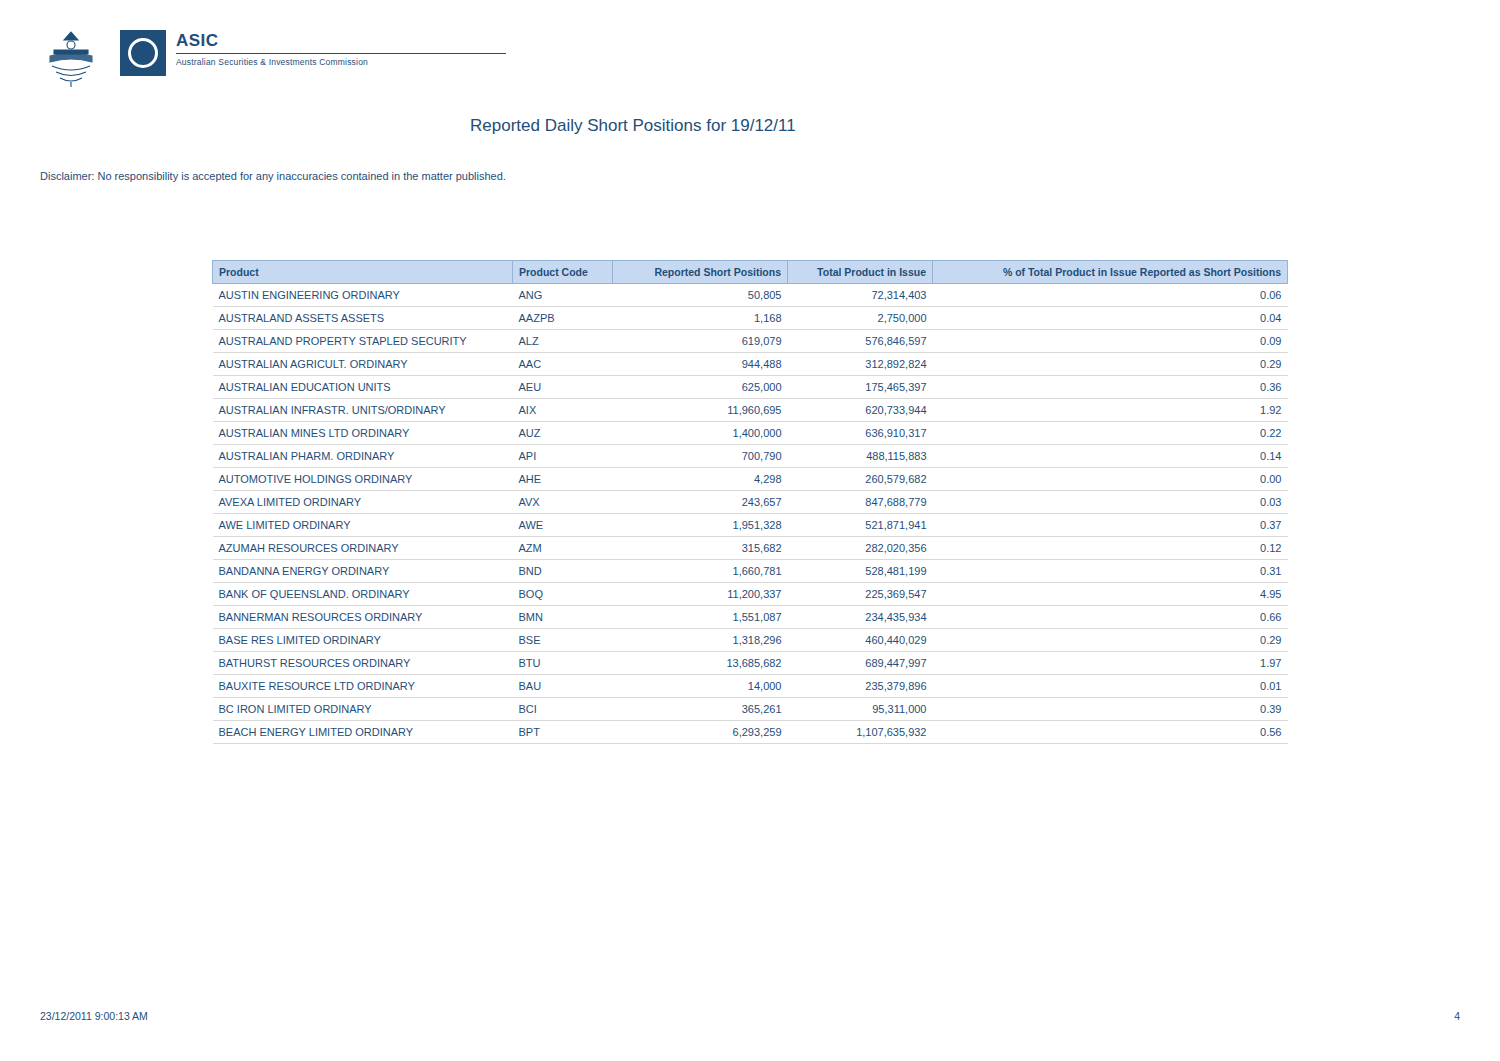ASIC
Australian Securities & Investments Commission
Reported Daily Short Positions for 19/12/11
Disclaimer: No responsibility is accepted for any inaccuracies contained in the matter published.
| Product | Product Code | Reported Short Positions | Total Product in Issue | % of Total Product in Issue Reported as Short Positions |
| --- | --- | --- | --- | --- |
| AUSTIN ENGINEERING ORDINARY | ANG | 50,805 | 72,314,403 | 0.06 |
| AUSTRALAND ASSETS ASSETS | AAZPB | 1,168 | 2,750,000 | 0.04 |
| AUSTRALAND PROPERTY STAPLED SECURITY | ALZ | 619,079 | 576,846,597 | 0.09 |
| AUSTRALIAN AGRICULT. ORDINARY | AAC | 944,488 | 312,892,824 | 0.29 |
| AUSTRALIAN EDUCATION UNITS | AEU | 625,000 | 175,465,397 | 0.36 |
| AUSTRALIAN INFRASTR. UNITS/ORDINARY | AIX | 11,960,695 | 620,733,944 | 1.92 |
| AUSTRALIAN MINES LTD ORDINARY | AUZ | 1,400,000 | 636,910,317 | 0.22 |
| AUSTRALIAN PHARM. ORDINARY | API | 700,790 | 488,115,883 | 0.14 |
| AUTOMOTIVE HOLDINGS ORDINARY | AHE | 4,298 | 260,579,682 | 0.00 |
| AVEXA LIMITED ORDINARY | AVX | 243,657 | 847,688,779 | 0.03 |
| AWE LIMITED ORDINARY | AWE | 1,951,328 | 521,871,941 | 0.37 |
| AZUMAH RESOURCES ORDINARY | AZM | 315,682 | 282,020,356 | 0.12 |
| BANDANNA ENERGY ORDINARY | BND | 1,660,781 | 528,481,199 | 0.31 |
| BANK OF QUEENSLAND. ORDINARY | BOQ | 11,200,337 | 225,369,547 | 4.95 |
| BANNERMAN RESOURCES ORDINARY | BMN | 1,551,087 | 234,435,934 | 0.66 |
| BASE RES LIMITED ORDINARY | BSE | 1,318,296 | 460,440,029 | 0.29 |
| BATHURST RESOURCES ORDINARY | BTU | 13,685,682 | 689,447,997 | 1.97 |
| BAUXITE RESOURCE LTD ORDINARY | BAU | 14,000 | 235,379,896 | 0.01 |
| BC IRON LIMITED ORDINARY | BCI | 365,261 | 95,311,000 | 0.39 |
| BEACH ENERGY LIMITED ORDINARY | BPT | 6,293,259 | 1,107,635,932 | 0.56 |
23/12/2011 9:00:13 AM
4